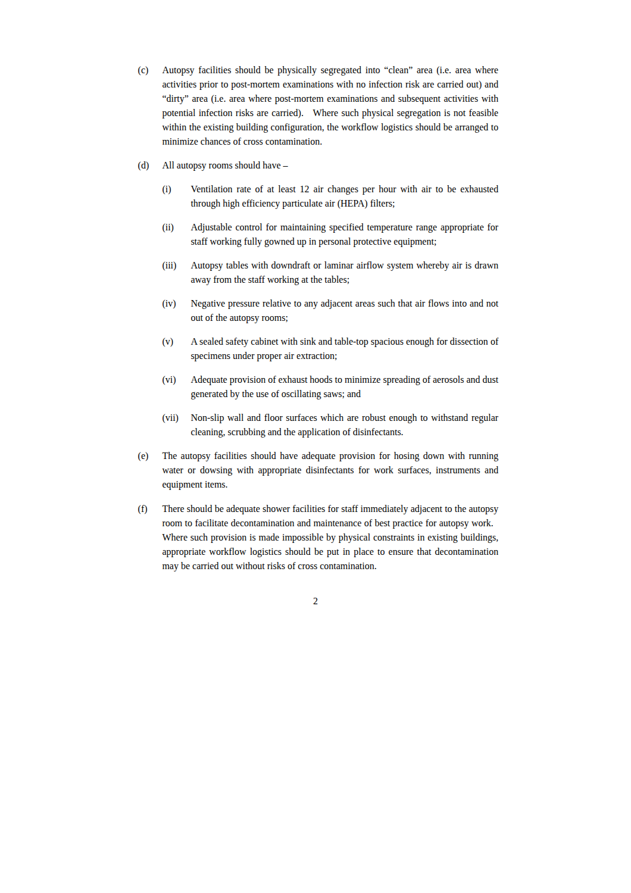(c)
Autopsy facilities should be physically segregated into “clean” area (i.e. area where activities prior to post-mortem examinations with no infection risk are carried out) and “dirty” area (i.e. area where post-mortem examinations and subsequent activities with potential infection risks are carried). Where such physical segregation is not feasible within the existing building configuration, the workflow logistics should be arranged to minimize chances of cross contamination.
(d)
All autopsy rooms should have –
(i)
Ventilation rate of at least 12 air changes per hour with air to be exhausted through high efficiency particulate air (HEPA) filters;
(ii)
Adjustable control for maintaining specified temperature range appropriate for staff working fully gowned up in personal protective equipment;
(iii)
Autopsy tables with downdraft or laminar airflow system whereby air is drawn away from the staff working at the tables;
(iv)
Negative pressure relative to any adjacent areas such that air flows into and not out of the autopsy rooms;
(v)
A sealed safety cabinet with sink and table-top spacious enough for dissection of specimens under proper air extraction;
(vi)
Adequate provision of exhaust hoods to minimize spreading of aerosols and dust generated by the use of oscillating saws; and
(vii)
Non-slip wall and floor surfaces which are robust enough to withstand regular cleaning, scrubbing and the application of disinfectants.
(e)
The autopsy facilities should have adequate provision for hosing down with running water or dowsing with appropriate disinfectants for work surfaces, instruments and equipment items.
(f)
There should be adequate shower facilities for staff immediately adjacent to the autopsy room to facilitate decontamination and maintenance of best practice for autopsy work. Where such provision is made impossible by physical constraints in existing buildings, appropriate workflow logistics should be put in place to ensure that decontamination may be carried out without risks of cross contamination.
2